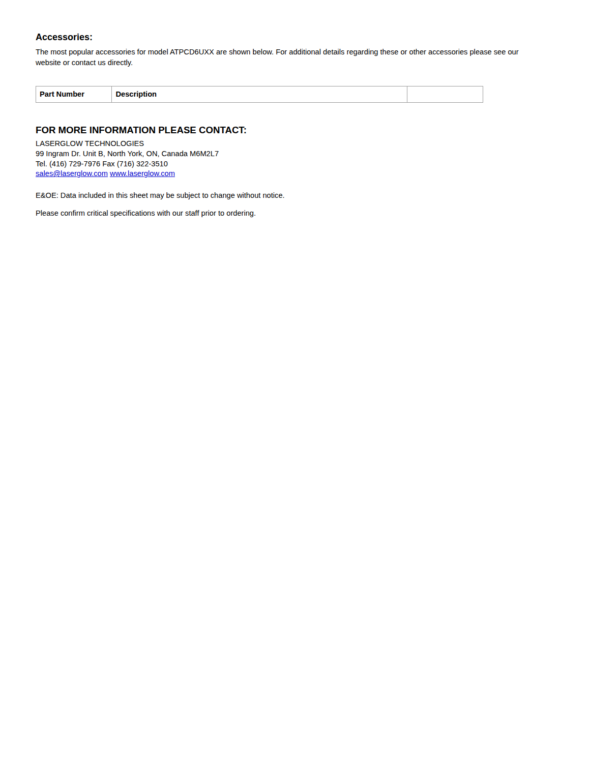Accessories:
The most popular accessories for model ATPCD6UXX are shown below. For additional details regarding these or other accessories please see our website or contact us directly.
| Part Number | Description | |
| --- | --- | --- |
FOR MORE INFORMATION PLEASE CONTACT:
LASERGLOW TECHNOLOGIES
99 Ingram Dr. Unit B, North York, ON, Canada M6M2L7
Tel. (416) 729-7976 Fax (716) 322-3510
sales@laserglow.com www.laserglow.com
E&OE: Data included in this sheet may be subject to change without notice.
Please confirm critical specifications with our staff prior to ordering.